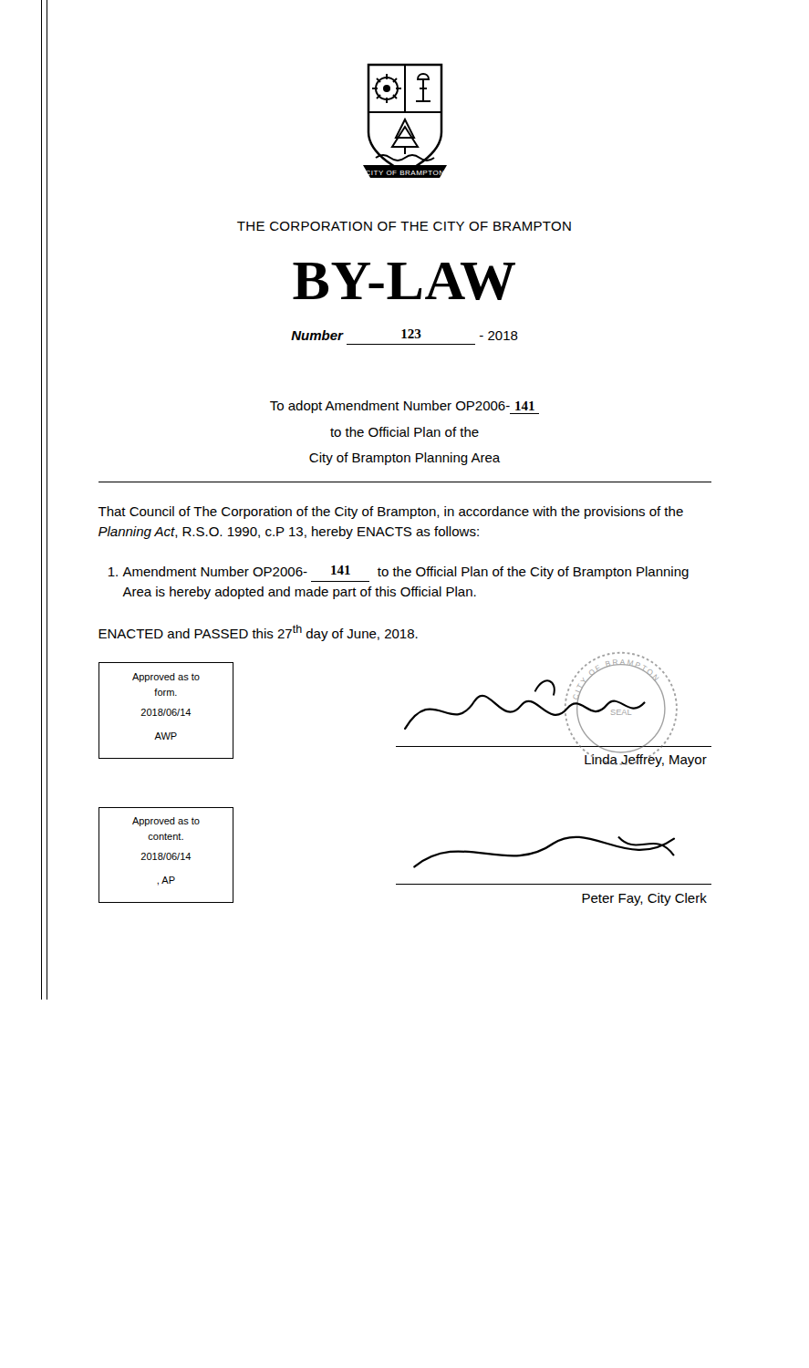CITY OF BRAMPTON
THE CORPORATION OF THE CITY OF BRAMPTON
BY-LAW
Number 123 - 2018
To adopt Amendment Number OP2006-141
to the Official Plan of the
City of Brampton Planning Area
That Council of The Corporation of the City of Brampton, in accordance with the provisions of the Planning Act, R.S.O. 1990, c.P 13, hereby ENACTS as follows:
Amendment Number OP2006- 141 to the Official Plan of the City of Brampton Planning Area is hereby adopted and made part of this Official Plan.
ENACTED and PASSED this 27th day of June, 2018.
Approved as to
form.
2018/06/14
AWP
Approved as to
content.
2018/06/14
, AP
CITY OF BRAMPTON SEAL
Linda Jeffrey, Mayor
Peter Fay, City Clerk